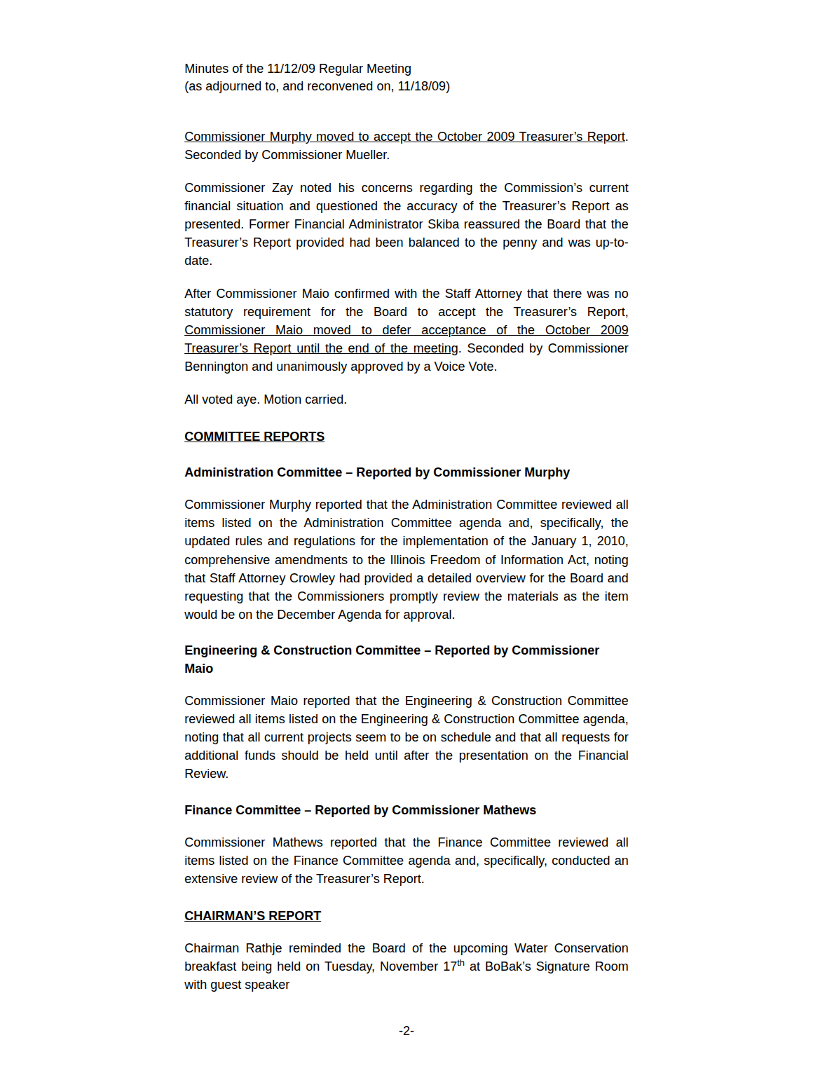Minutes of the 11/12/09 Regular Meeting
(as adjourned to, and reconvened on, 11/18/09)
Commissioner Murphy moved to accept the October 2009 Treasurer’s Report. Seconded by Commissioner Mueller.
Commissioner Zay noted his concerns regarding the Commission’s current financial situation and questioned the accuracy of the Treasurer’s Report as presented. Former Financial Administrator Skiba reassured the Board that the Treasurer’s Report provided had been balanced to the penny and was up-to-date.
After Commissioner Maio confirmed with the Staff Attorney that there was no statutory requirement for the Board to accept the Treasurer’s Report, Commissioner Maio moved to defer acceptance of the October 2009 Treasurer’s Report until the end of the meeting. Seconded by Commissioner Bennington and unanimously approved by a Voice Vote.
All voted aye. Motion carried.
COMMITTEE REPORTS
Administration Committee – Reported by Commissioner Murphy
Commissioner Murphy reported that the Administration Committee reviewed all items listed on the Administration Committee agenda and, specifically, the updated rules and regulations for the implementation of the January 1, 2010, comprehensive amendments to the Illinois Freedom of Information Act, noting that Staff Attorney Crowley had provided a detailed overview for the Board and requesting that the Commissioners promptly review the materials as the item would be on the December Agenda for approval.
Engineering & Construction Committee – Reported by Commissioner Maio
Commissioner Maio reported that the Engineering & Construction Committee reviewed all items listed on the Engineering & Construction Committee agenda, noting that all current projects seem to be on schedule and that all requests for additional funds should be held until after the presentation on the Financial Review.
Finance Committee – Reported by Commissioner Mathews
Commissioner Mathews reported that the Finance Committee reviewed all items listed on the Finance Committee agenda and, specifically, conducted an extensive review of the Treasurer’s Report.
CHAIRMAN’S REPORT
Chairman Rathje reminded the Board of the upcoming Water Conservation breakfast being held on Tuesday, November 17th at BoBak’s Signature Room with guest speaker
-2-